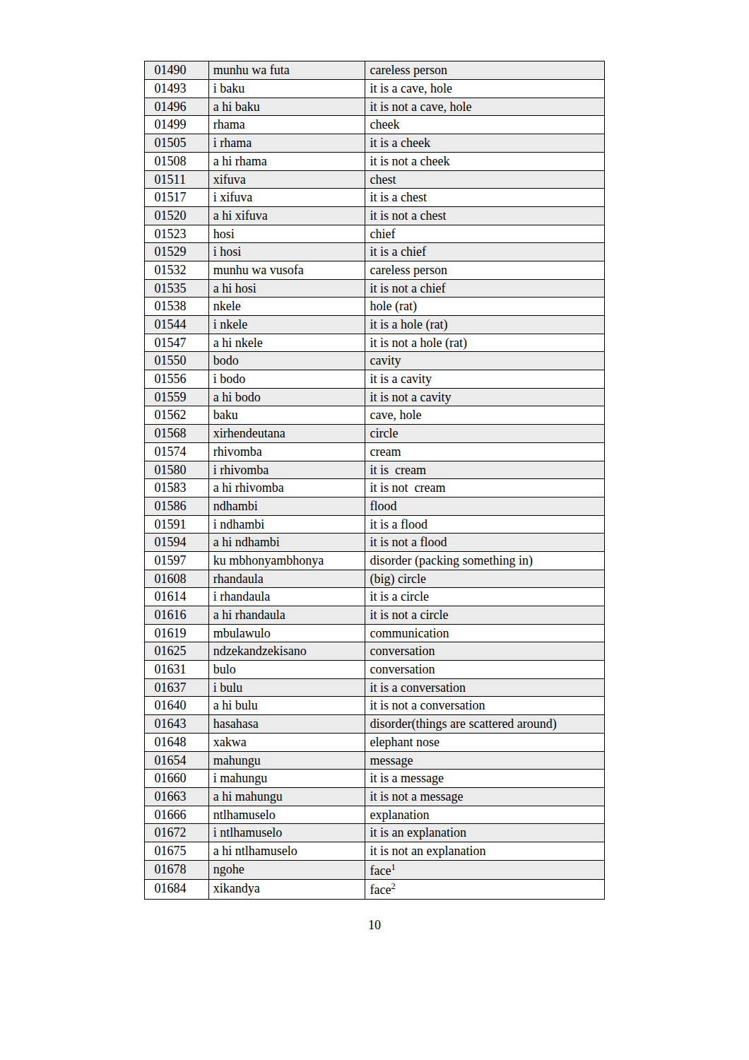| 01490 | munhu wa futa | careless person |
| 01493 | i baku | it is a cave, hole |
| 01496 | a hi baku | it is not a cave, hole |
| 01499 | rhama | cheek |
| 01505 | i rhama | it is a cheek |
| 01508 | a hi rhama | it is not a cheek |
| 01511 | xifuva | chest |
| 01517 | i xifuva | it is a chest |
| 01520 | a hi xifuva | it is not a chest |
| 01523 | hosi | chief |
| 01529 | i hosi | it is a chief |
| 01532 | munhu wa vusofa | careless person |
| 01535 | a hi hosi | it is not a chief |
| 01538 | nkele | hole (rat) |
| 01544 | i nkele | it is a hole (rat) |
| 01547 | a hi nkele | it is not a hole (rat) |
| 01550 | bodo | cavity |
| 01556 | i bodo | it is a cavity |
| 01559 | a hi bodo | it is not a cavity |
| 01562 | baku | cave, hole |
| 01568 | xirhendeutana | circle |
| 01574 | rhivomba | cream |
| 01580 | i rhivomba | it is cream |
| 01583 | a hi rhivomba | it is not cream |
| 01586 | ndhambi | flood |
| 01591 | i ndhambi | it is a flood |
| 01594 | a hi ndhambi | it is not a flood |
| 01597 | ku mbhonyambhonya | disorder (packing something in) |
| 01608 | rhandaula | (big) circle |
| 01614 | i rhandaula | it is a circle |
| 01616 | a hi rhandaula | it is not a circle |
| 01619 | mbulawulo | communication |
| 01625 | ndzekandzekisano | conversation |
| 01631 | bulo | conversation |
| 01637 | i bulu | it is a conversation |
| 01640 | a hi bulu | it is not a conversation |
| 01643 | hasahasa | disorder(things are scattered around) |
| 01648 | xakwa | elephant nose |
| 01654 | mahungu | message |
| 01660 | i mahungu | it is a message |
| 01663 | a hi mahungu | it is not a message |
| 01666 | ntlhamuselo | explanation |
| 01672 | i ntlhamuselo | it is an explanation |
| 01675 | a hi ntlhamuselo | it is not an explanation |
| 01678 | ngohe | face 1 |
| 01684 | xikandya | face 2 |
10